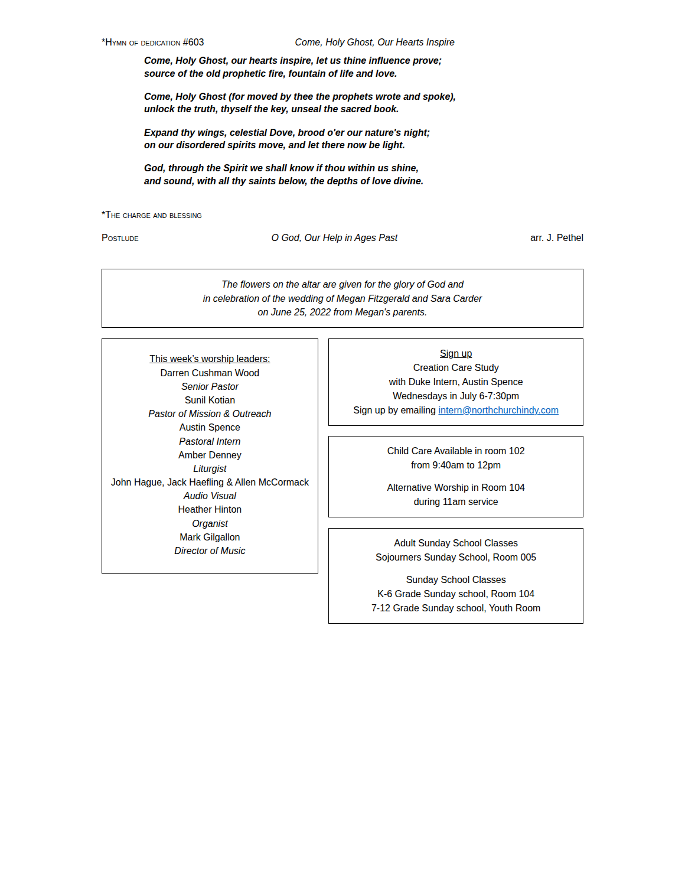*Hymn of Dedication #603 Come, Holy Ghost, Our Hearts Inspire
Come, Holy Ghost, our hearts inspire, let us thine influence prove;
source of the old prophetic fire, fountain of life and love.
Come, Holy Ghost (for moved by thee the prophets wrote and spoke),
unlock the truth, thyself the key, unseal the sacred book.
Expand thy wings, celestial Dove, brood o'er our nature's night;
on our disordered spirits move, and let there now be light.
God, through the Spirit we shall know if thou within us shine,
and sound, with all thy saints below, the depths of love divine.
*The Charge and Blessing
Postlude O God, Our Help in Ages Past arr. J. Pethel
The flowers on the altar are given for the glory of God and
in celebration of the wedding of Megan Fitzgerald and Sara Carder
on June 25, 2022 from Megan's parents.
This week’s worship leaders:
Darren Cushman Wood
Senior Pastor
Sunil Kotian
Pastor of Mission & Outreach
Austin Spence
Pastoral Intern
Amber Denney
Liturgist
John Hague, Jack Haefling & Allen McCormack
Audio Visual
Heather Hinton
Organist
Mark Gilgallon
Director of Music
Sign up
Creation Care Study
with Duke Intern, Austin Spence
Wednesdays in July 6-7:30pm
Sign up by emailing intern@northchurchindy.com
Child Care Available in room 102
from 9:40am to 12pm
Alternative Worship in Room 104
during 11am service
Adult Sunday School Classes
Sojourners Sunday School, Room 005
Sunday School Classes
K-6 Grade Sunday school, Room 104
7-12 Grade Sunday school, Youth Room